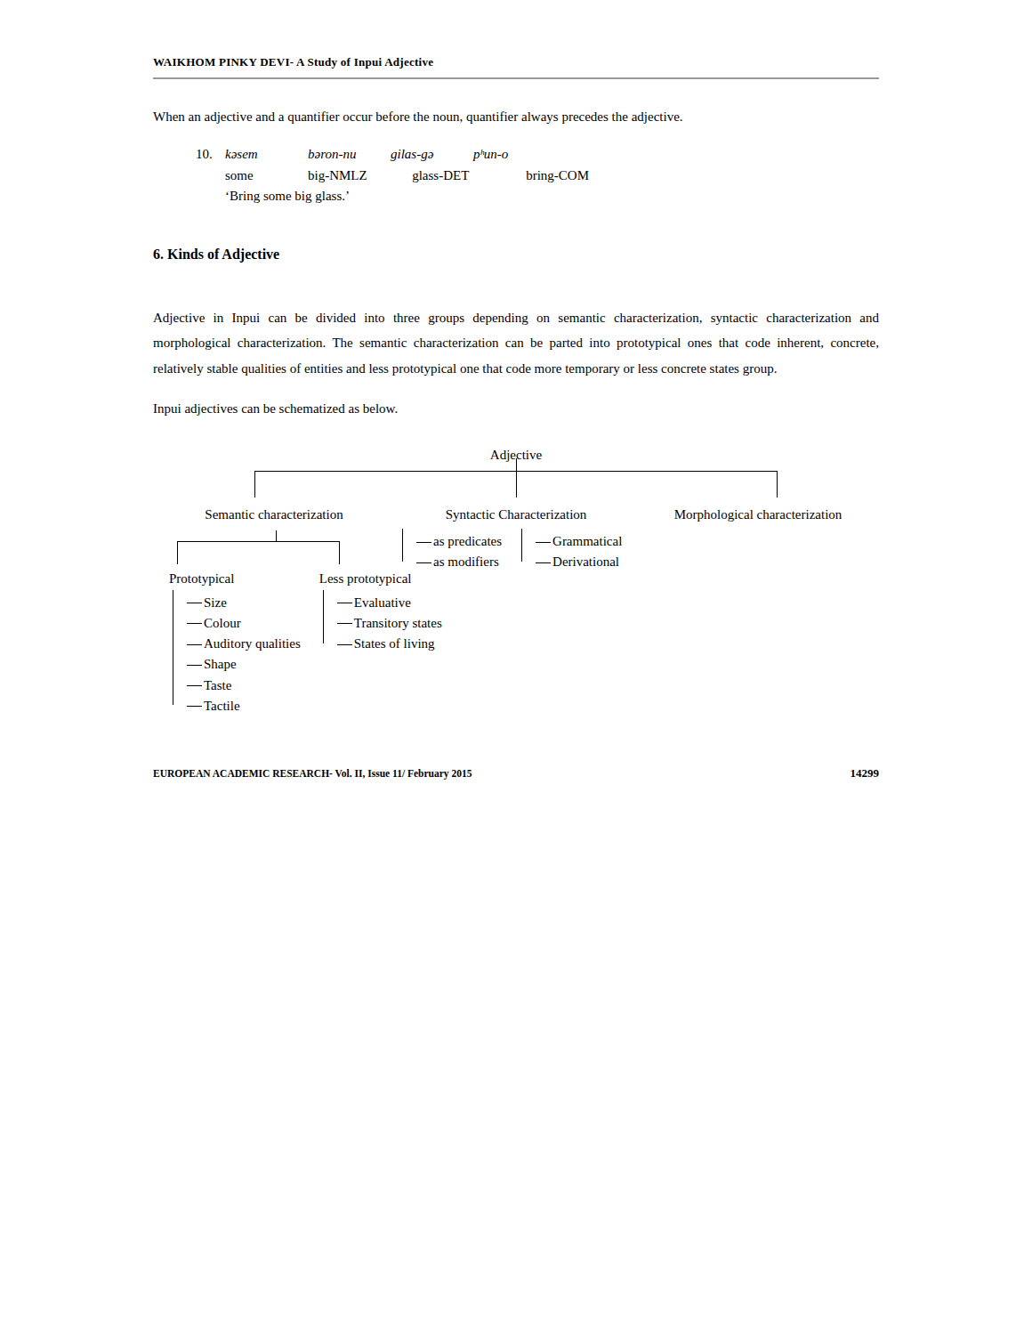WAIKHOM PINKY DEVI- A Study of Inpui Adjective
When an adjective and a quantifier occur before the noun, quantifier always precedes the adjective.
10. kəsem bəron-nu gilas-gə pʰun-o some big-NMLZ glass-DET bring-COM ‘Bring some big glass.’
6. Kinds of Adjective
Adjective in Inpui can be divided into three groups depending on semantic characterization, syntactic characterization and morphological characterization. The semantic characterization can be parted into prototypical ones that code inherent, concrete, relatively stable qualities of entities and less prototypical one that code more temporary or less concrete states group.
Inpui adjectives can be schematized as below.
Adjective
Semantic characterization
Syntactic Characterization
Morphological characterization
Prototypical
Size
Colour
Auditory qualities
Shape
Taste
Tactile
Less prototypical
Evaluative
Transitory states
States of living
as predicates
as modifiers
Grammatical
Derivational
EUROPEAN ACADEMIC RESEARCH- Vol. II, Issue 11/ February 2015 14299